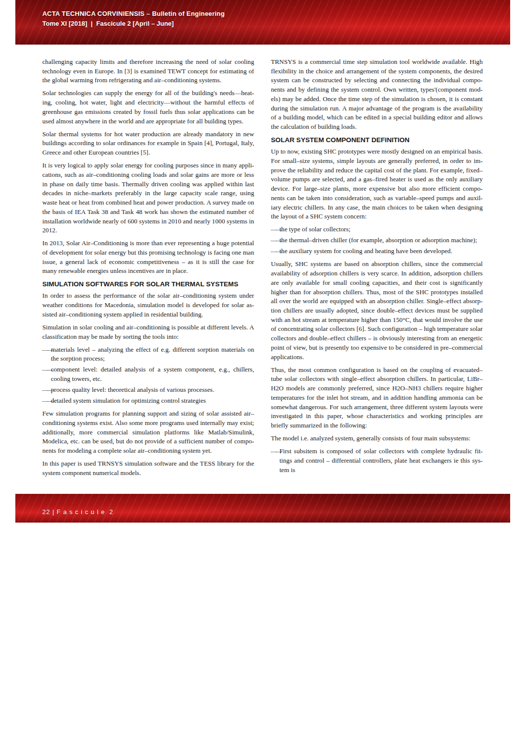ACTA TECHNICA CORVINIENSIS – Bulletin of Engineering
Tome XI [2018] | Fascicule 2 [April – June]
challenging capacity limits and therefore increasing the need of solar cooling technology even in Europe. In [3] is examined TEWT concept for estimating of the global warming from refrigerating and air–conditioning systems.
Solar technologies can supply the energy for all of the building's needs—heating, cooling, hot water, light and electricity—without the harmful effects of greenhouse gas emissions created by fossil fuels thus solar applications can be used almost anywhere in the world and are appropriate for all building types.
Solar thermal systems for hot water production are already mandatory in new buildings according to solar ordinances for example in Spain [4], Portugal, Italy, Greece and other European countries [5].
It is very logical to apply solar energy for cooling purposes since in many applications, such as air–conditioning cooling loads and solar gains are more or less in phase on daily time basis. Thermally driven cooling was applied within last decades in niche–markets preferably in the large capacity scale range, using waste heat or heat from combined heat and power production. A survey made on the basis of IEA Task 38 and Task 48 work has shown the estimated number of installation worldwide nearly of 600 systems in 2010 and nearly 1000 systems in 2012.
In 2013, Solar Air–Conditioning is more than ever representing a huge potential of development for solar energy but this promising technology is facing one man issue, a general lack of economic competitiveness – as it is still the case for many renewable energies unless incentives are in place.
SIMULATION SOFTWARES FOR SOLAR THERMAL SYSTEMS
In order to assess the performance of the solar air–conditioning system under weather conditions for Macedonia, simulation model is developed for solar assisted air–conditioning system applied in residential building.
Simulation in solar cooling and air–conditioning is possible at different levels. A classification may be made by sorting the tools into:
materials level – analyzing the effect of e.g. different sorption materials on the sorption process;
component level: detailed analysis of a system component, e.g., chillers, cooling towers, etc.
process quality level: theoretical analysis of various processes.
detailed system simulation for optimizing control strategies
Few simulation programs for planning support and sizing of solar assisted air–conditioning systems exist. Also some more programs used internally may exist; additionally, more commercial simulation platforms like Matlab/Simulink, Modelica, etc. can be used, but do not provide of a sufficient number of components for modeling a complete solar air–conditioning system yet.
In this paper is used TRNSYS simulation software and the TESS library for the system component numerical models.
TRNSYS is a commercial time step simulation tool worldwide available. High flexibility in the choice and arrangement of the system components, the desired system can be constructed by selecting and connecting the individual components and by defining the system control. Own written, types'(component models) may be added. Once the time step of the simulation is chosen, it is constant during the simulation run. A major advantage of the program is the availability of a building model, which can be edited in a special building editor and allows the calculation of building loads.
SOLAR SYSTEM COMPONENT DEFINITION
Up to now, existing SHC prototypes were mostly designed on an empirical basis. For small–size systems, simple layouts are generally preferred, in order to improve the reliability and reduce the capital cost of the plant. For example, fixed–volume pumps are selected, and a gas–fired heater is used as the only auxiliary device. For large–size plants, more expensive but also more efficient components can be taken into consideration, such as variable–speed pumps and auxiliary electric chillers. In any case, the main choices to be taken when designing the layout of a SHC system concern:
the type of solar collectors;
the thermal–driven chiller (for example, absorption or adsorption machine);
the auxiliary system for cooling and heating have been developed.
Usually, SHC systems are based on absorption chillers, since the commercial availability of adsorption chillers is very scarce. In addition, adsorption chillers are only available for small cooling capacities, and their cost is significantly higher than for absorption chillers. Thus, most of the SHC prototypes installed all over the world are equipped with an absorption chiller. Single–effect absorption chillers are usually adopted, since double–effect devices must be supplied with an hot stream at temperature higher than 150°C, that would involve the use of concentrating solar collectors [6]. Such configuration – high temperature solar collectors and double–effect chillers – is obviously interesting from an energetic point of view, but is presently too expensive to be considered in pre–commercial applications.
Thus, the most common configuration is based on the coupling of evacuated–tube solar collectors with single–effect absorption chillers. In particular, LiBr–H2O models are commonly preferred, since H2O–NH3 chillers require higher temperatures for the inlet hot stream, and in addition handling ammonia can be somewhat dangerous. For such arrangement, three different system layouts were investigated in this paper, whose characteristics and working principles are briefly summarized in the following:
The model i.e. analyzed system, generally consists of four main subsystems:
First subsitem is composed of solar collectors with complete hydraulic fittings and control – differential controllers, plate heat exchangers ie this system is
22 | F a s c i c u l e 2